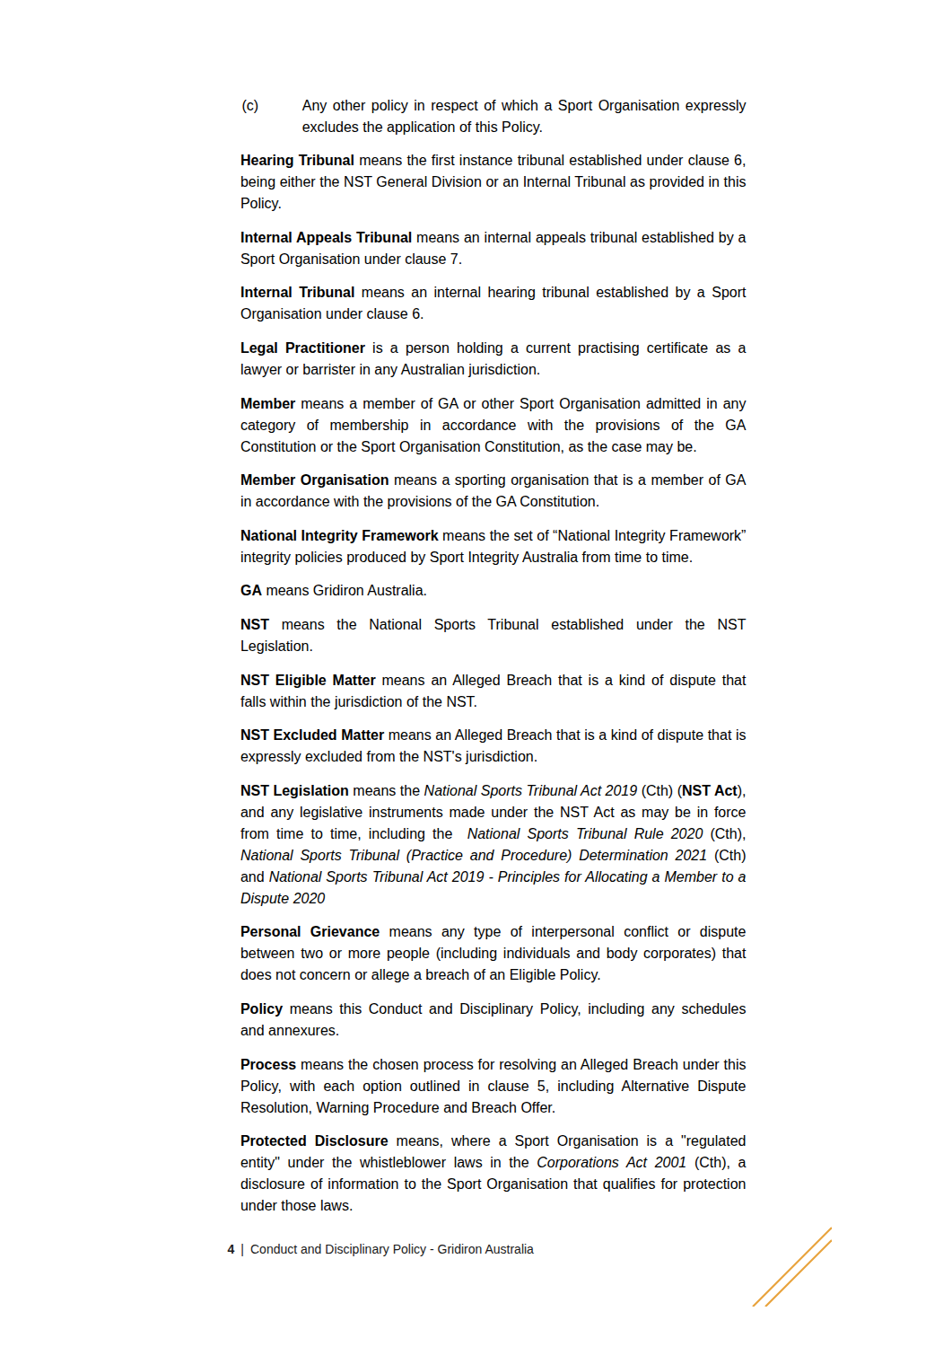(c)
Any other policy in respect of which a Sport Organisation expressly excludes the application of this Policy.
Hearing Tribunal means the first instance tribunal established under clause 6, being either the NST General Division or an Internal Tribunal as provided in this Policy.
Internal Appeals Tribunal means an internal appeals tribunal established by a Sport Organisation under clause 7.
Internal Tribunal means an internal hearing tribunal established by a Sport Organisation under clause 6.
Legal Practitioner is a person holding a current practising certificate as a lawyer or barrister in any Australian jurisdiction.
Member means a member of GA or other Sport Organisation admitted in any category of membership in accordance with the provisions of the GA Constitution or the Sport Organisation Constitution, as the case may be.
Member Organisation means a sporting organisation that is a member of GA in accordance with the provisions of the GA Constitution.
National Integrity Framework means the set of “National Integrity Framework” integrity policies produced by Sport Integrity Australia from time to time.
GA means Gridiron Australia.
NST means the National Sports Tribunal established under the NST Legislation.
NST Eligible Matter means an Alleged Breach that is a kind of dispute that falls within the jurisdiction of the NST.
NST Excluded Matter means an Alleged Breach that is a kind of dispute that is expressly excluded from the NST's jurisdiction.
NST Legislation means the National Sports Tribunal Act 2019 (Cth) (NST Act), and any legislative instruments made under the NST Act as may be in force from time to time, including the National Sports Tribunal Rule 2020 (Cth), National Sports Tribunal (Practice and Procedure) Determination 2021 (Cth) and National Sports Tribunal Act 2019 - Principles for Allocating a Member to a Dispute 2020
Personal Grievance means any type of interpersonal conflict or dispute between two or more people (including individuals and body corporates) that does not concern or allege a breach of an Eligible Policy.
Policy means this Conduct and Disciplinary Policy, including any schedules and annexures.
Process means the chosen process for resolving an Alleged Breach under this Policy, with each option outlined in clause 5, including Alternative Dispute Resolution, Warning Procedure and Breach Offer.
Protected Disclosure means, where a Sport Organisation is a "regulated entity" under the whistleblower laws in the Corporations Act 2001 (Cth), a disclosure of information to the Sport Organisation that qualifies for protection under those laws.
4|Conduct and Disciplinary Policy - Gridiron Australia